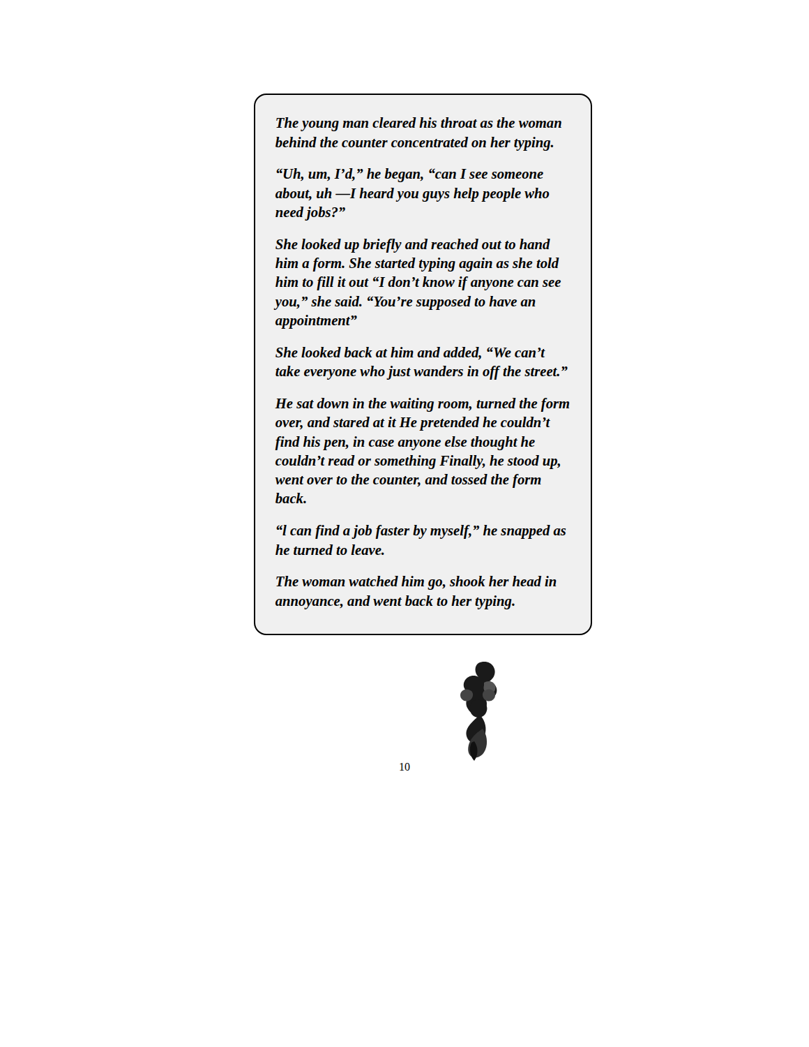The young man cleared his throat as the woman behind the counter concentrated on her typing.
“Uh, um, I’d,” he began, “can I see someone about, uh —I heard you guys help people who need jobs?”
She looked up briefly and reached out to hand him a form. She started typing again as she told him to fill it out “I don’t know if anyone can see you,” she said. “You’re supposed to have an appointment”
She looked back at him and added, “We can’t take everyone who just wanders in off the street.”
He sat down in the waiting room, turned the form over, and stared at it He pretended he couldn’t find his pen, in case anyone else thought he couldn’t read or something Finally, he stood up, went over to the counter, and tossed the form back.
“l can find a job faster by myself,” he snapped as he turned to leave.
The woman watched him go, shook her head in annoyance, and went back to her typing.
10